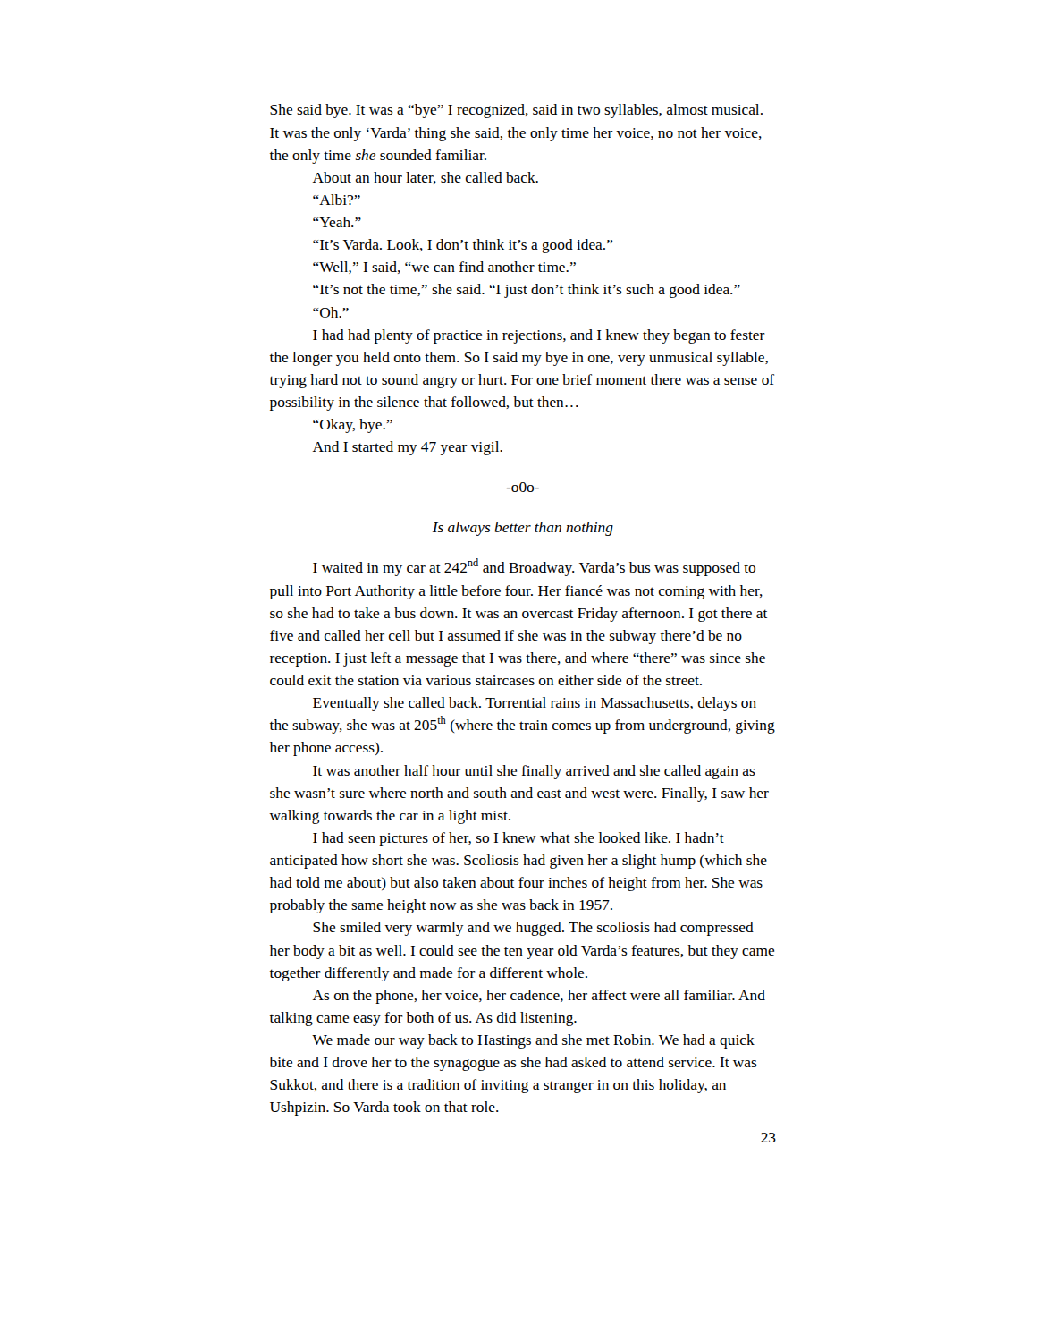She said bye. It was a “bye” I recognized, said in two syllables, almost musical. It was the only ‘Varda’ thing she said, the only time her voice, no not her voice, the only time she sounded familiar.
About an hour later, she called back.
“Albi?”
“Yeah.”
“It’s Varda. Look, I don’t think it’s a good idea.”
“Well,” I said, “we can find another time.”
“It’s not the time,” she said. “I just don’t think it’s such a good idea.”
“Oh.”
I had had plenty of practice in rejections, and I knew they began to fester the longer you held onto them. So I said my bye in one, very unmusical syllable, trying hard not to sound angry or hurt. For one brief moment there was a sense of possibility in the silence that followed, but then…
“Okay, bye.”
And I started my 47 year vigil.
-o0o-
Is always better than nothing
I waited in my car at 242nd and Broadway. Varda’s bus was supposed to pull into Port Authority a little before four. Her fiancé was not coming with her, so she had to take a bus down. It was an overcast Friday afternoon. I got there at five and called her cell but I assumed if she was in the subway there’d be no reception. I just left a message that I was there, and where “there” was since she could exit the station via various staircases on either side of the street.
Eventually she called back. Torrential rains in Massachusetts, delays on the subway, she was at 205th (where the train comes up from underground, giving her phone access).
It was another half hour until she finally arrived and she called again as she wasn’t sure where north and south and east and west were. Finally, I saw her walking towards the car in a light mist.
I had seen pictures of her, so I knew what she looked like. I hadn’t anticipated how short she was. Scoliosis had given her a slight hump (which she had told me about) but also taken about four inches of height from her. She was probably the same height now as she was back in 1957.
She smiled very warmly and we hugged. The scoliosis had compressed her body a bit as well. I could see the ten year old Varda’s features, but they came together differently and made for a different whole.
As on the phone, her voice, her cadence, her affect were all familiar. And talking came easy for both of us. As did listening.
We made our way back to Hastings and she met Robin. We had a quick bite and I drove her to the synagogue as she had asked to attend service. It was Sukkot, and there is a tradition of inviting a stranger in on this holiday, an Ushpizin. So Varda took on that role.
23